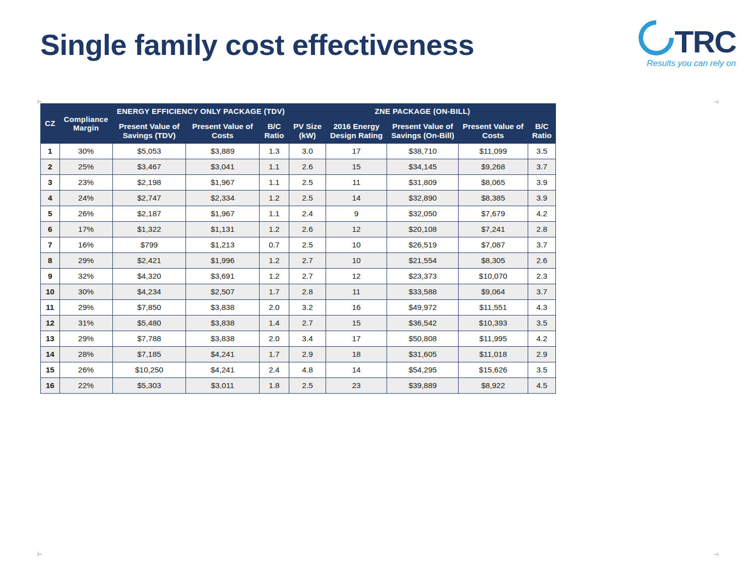Single family cost effectiveness
TRC
Results you can rely on
⊢ ⊣ ⊢ ⊣
| CZ | Compliance Margin | ENERGY EFFICIENCY ONLY PACKAGE (TDV) | ZNE PACKAGE (ON-BILL) |
| --- | --- | --- | --- |
| Present Value of Savings (TDV) | Present Value of Costs | B/C Ratio | PV Size (kW) | 2016 Energy Design Rating | Present Value of Savings (On-Bill) | Present Value of Costs | B/C Ratio |
| 1 | 30% | $5,053 | $3,889 | 1.3 | 3.0 | 17 | $38,710 | $11,099 | 3.5 |
| 2 | 25% | $3,467 | $3,041 | 1.1 | 2.6 | 15 | $34,145 | $9,268 | 3.7 |
| 3 | 23% | $2,198 | $1,967 | 1.1 | 2.5 | 11 | $31,809 | $8,065 | 3.9 |
| 4 | 24% | $2,747 | $2,334 | 1.2 | 2.5 | 14 | $32,890 | $8,385 | 3.9 |
| 5 | 26% | $2,187 | $1,967 | 1.1 | 2.4 | 9 | $32,050 | $7,679 | 4.2 |
| 6 | 17% | $1,322 | $1,131 | 1.2 | 2.6 | 12 | $20,108 | $7,241 | 2.8 |
| 7 | 16% | $799 | $1,213 | 0.7 | 2.5 | 10 | $26,519 | $7,087 | 3.7 |
| 8 | 29% | $2,421 | $1,996 | 1.2 | 2.7 | 10 | $21,554 | $8,305 | 2.6 |
| 9 | 32% | $4,320 | $3,691 | 1.2 | 2.7 | 12 | $23,373 | $10,070 | 2.3 |
| 10 | 30% | $4,234 | $2,507 | 1.7 | 2.8 | 11 | $33,588 | $9,064 | 3.7 |
| 11 | 29% | $7,850 | $3,838 | 2.0 | 3.2 | 16 | $49,972 | $11,551 | 4.3 |
| 12 | 31% | $5,480 | $3,838 | 1.4 | 2.7 | 15 | $36,542 | $10,393 | 3.5 |
| 13 | 29% | $7,788 | $3,838 | 2.0 | 3.4 | 17 | $50,808 | $11,995 | 4.2 |
| 14 | 28% | $7,185 | $4,241 | 1.7 | 2.9 | 18 | $31,605 | $11,018 | 2.9 |
| 15 | 26% | $10,250 | $4,241 | 2.4 | 4.8 | 14 | $54,295 | $15,626 | 3.5 |
| 16 | 22% | $5,303 | $3,011 | 1.8 | 2.5 | 23 | $39,889 | $8,922 | 4.5 |